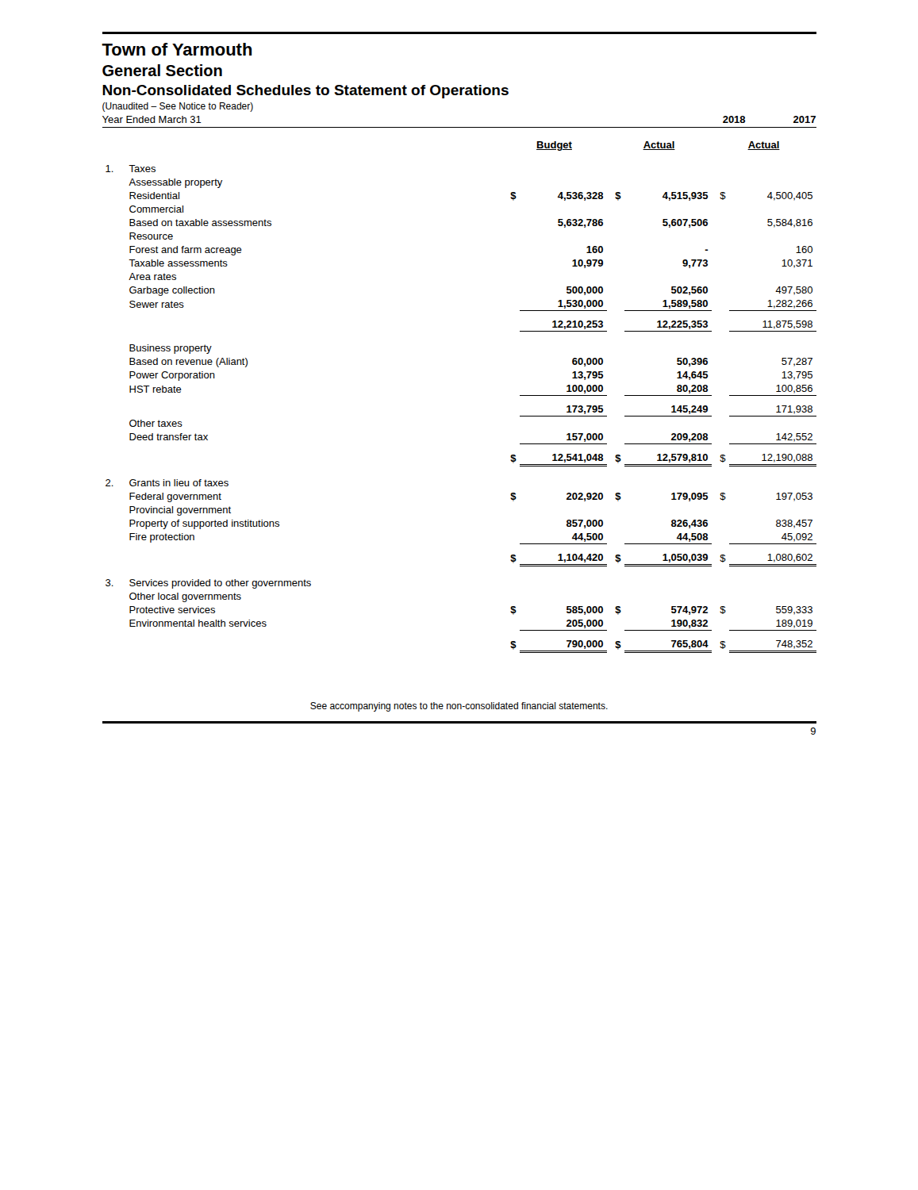Town of Yarmouth
General Section
Non-Consolidated Schedules to Statement of Operations
(Unaudited – See Notice to Reader)
Year Ended March 31
20182017
| | Budget | Actual | Actual |
| --- | --- | --- | --- |
| 1. | Taxes | |
| | Assessable property | |
| | Residential | $ | 4,536,328 | $ | 4,515,935 | $ | 4,500,405 |
| | Commercial | |
| | Based on taxable assessments | | 5,632,786 | | 5,607,506 | | 5,584,816 |
| | Resource | |
| | Forest and farm acreage | | 160 | | - | | 160 |
| | Taxable assessments | | 10,979 | | 9,773 | | 10,371 |
| | Area rates | |
| | Garbage collection | | 500,000 | | 502,560 | | 497,580 |
| | Sewer rates | | 1,530,000 | | 1,589,580 | | 1,282,266 |
| | | | 12,210,253 | | 12,225,353 | | 11,875,598 |
| | Business property | |
| | Based on revenue (Aliant) | | 60,000 | | 50,396 | | 57,287 |
| | Power Corporation | | 13,795 | | 14,645 | | 13,795 |
| | HST rebate | | 100,000 | | 80,208 | | 100,856 |
| | | | 173,795 | | 145,249 | | 171,938 |
| | Other taxes | |
| | Deed transfer tax | | 157,000 | | 209,208 | | 142,552 |
| | | $ | 12,541,048 | $ | 12,579,810 | $ | 12,190,088 |
| 2. | Grants in lieu of taxes | |
| | Federal government | $ | 202,920 | $ | 179,095 | $ | 197,053 |
| | Provincial government | |
| | Property of supported institutions | | 857,000 | | 826,436 | | 838,457 |
| | Fire protection | | 44,500 | | 44,508 | | 45,092 |
| | | $ | 1,104,420 | $ | 1,050,039 | $ | 1,080,602 |
| 3. | Services provided to other governments | |
| | Other local governments | |
| | Protective services | $ | 585,000 | $ | 574,972 | $ | 559,333 |
| | Environmental health services | | 205,000 | | 190,832 | | 189,019 |
| | | $ | 790,000 | $ | 765,804 | $ | 748,352 |
See accompanying notes to the non-consolidated financial statements.
9